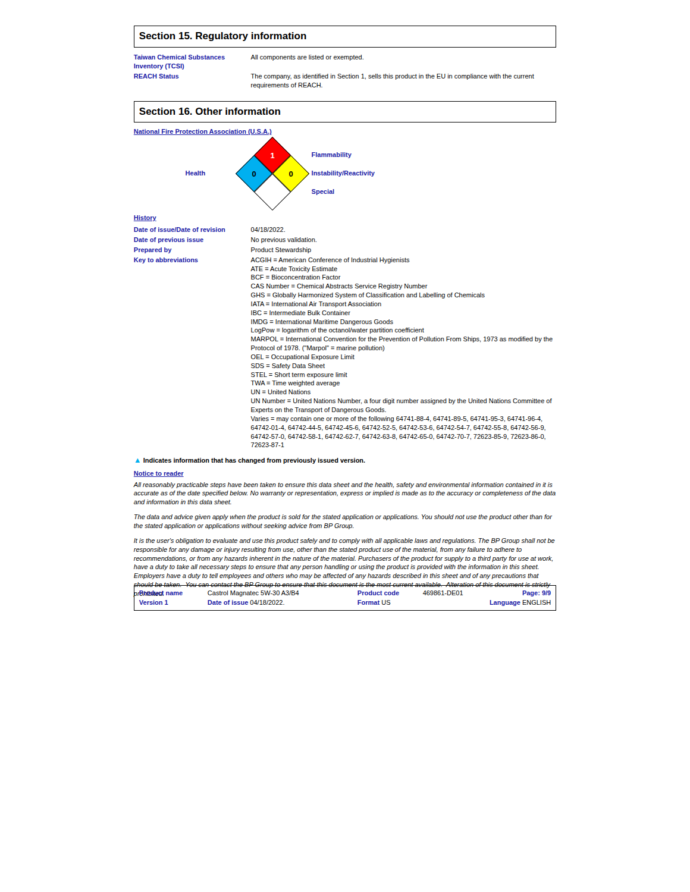Section 15. Regulatory information
| Taiwan Chemical Substances Inventory (TCSI) | All components are listed or exempted. |
| REACH Status | The company, as identified in Section 1, sells this product in the EU in compliance with the current requirements of REACH. |
Section 16. Other information
National Fire Protection Association (U.S.A.)
1
0
0
Flammability
Health
Instability/Reactivity
Special
History
| Date of issue/Date of revision | 04/18/2022. |
| Date of previous issue | No previous validation. |
| Prepared by | Product Stewardship |
| Key to abbreviations | ACGIH = American Conference of Industrial Hygienists ATE = Acute Toxicity Estimate BCF = Bioconcentration Factor CAS Number = Chemical Abstracts Service Registry Number GHS = Globally Harmonized System of Classification and Labelling of Chemicals IATA = International Air Transport Association IBC = Intermediate Bulk Container IMDG = International Maritime Dangerous Goods LogPow = logarithm of the octanol/water partition coefficient MARPOL = International Convention for the Prevention of Pollution From Ships, 1973 as modified by the Protocol of 1978. ("Marpol" = marine pollution) OEL = Occupational Exposure Limit SDS = Safety Data Sheet STEL = Short term exposure limit TWA = Time weighted average UN = United Nations UN Number = United Nations Number, a four digit number assigned by the United Nations Committee of Experts on the Transport of Dangerous Goods. Varies = may contain one or more of the following 64741-88-4, 64741-89-5, 64741-95-3, 64741-96-4, 64742-01-4, 64742-44-5, 64742-45-6, 64742-52-5, 64742-53-6, 64742-54-7, 64742-55-8, 64742-56-9, 64742-57-0, 64742-58-1, 64742-62-7, 64742-63-8, 64742-65-0, 64742-70-7, 72623-85-9, 72623-86-0, 72623-87-1 |
▲Indicates information that has changed from previously issued version.
Notice to reader
All reasonably practicable steps have been taken to ensure this data sheet and the health, safety and environmental information contained in it is accurate as of the date specified below. No warranty or representation, express or implied is made as to the accuracy or completeness of the data and information in this data sheet.
The data and advice given apply when the product is sold for the stated application or applications. You should not use the product other than for the stated application or applications without seeking advice from BP Group.
It is the user's obligation to evaluate and use this product safely and to comply with all applicable laws and regulations. The BP Group shall not be responsible for any damage or injury resulting from use, other than the stated product use of the material, from any failure to adhere to recommendations, or from any hazards inherent in the nature of the material. Purchasers of the product for supply to a third party for use at work, have a duty to take all necessary steps to ensure that any person handling or using the product is provided with the information in this sheet. Employers have a duty to tell employees and others who may be affected of any hazards described in this sheet and of any precautions that should be taken. You can contact the BP Group to ensure that this document is the most current available. Alteration of this document is strictly prohibited.
| Product name | Castrol Magnatec 5W-30 A3/B4 | Product code | 469861-DE01 | Page: 9/9 |
| Version 1 | Date of issue 04/18/2022. | Format US | Language ENGLISH |